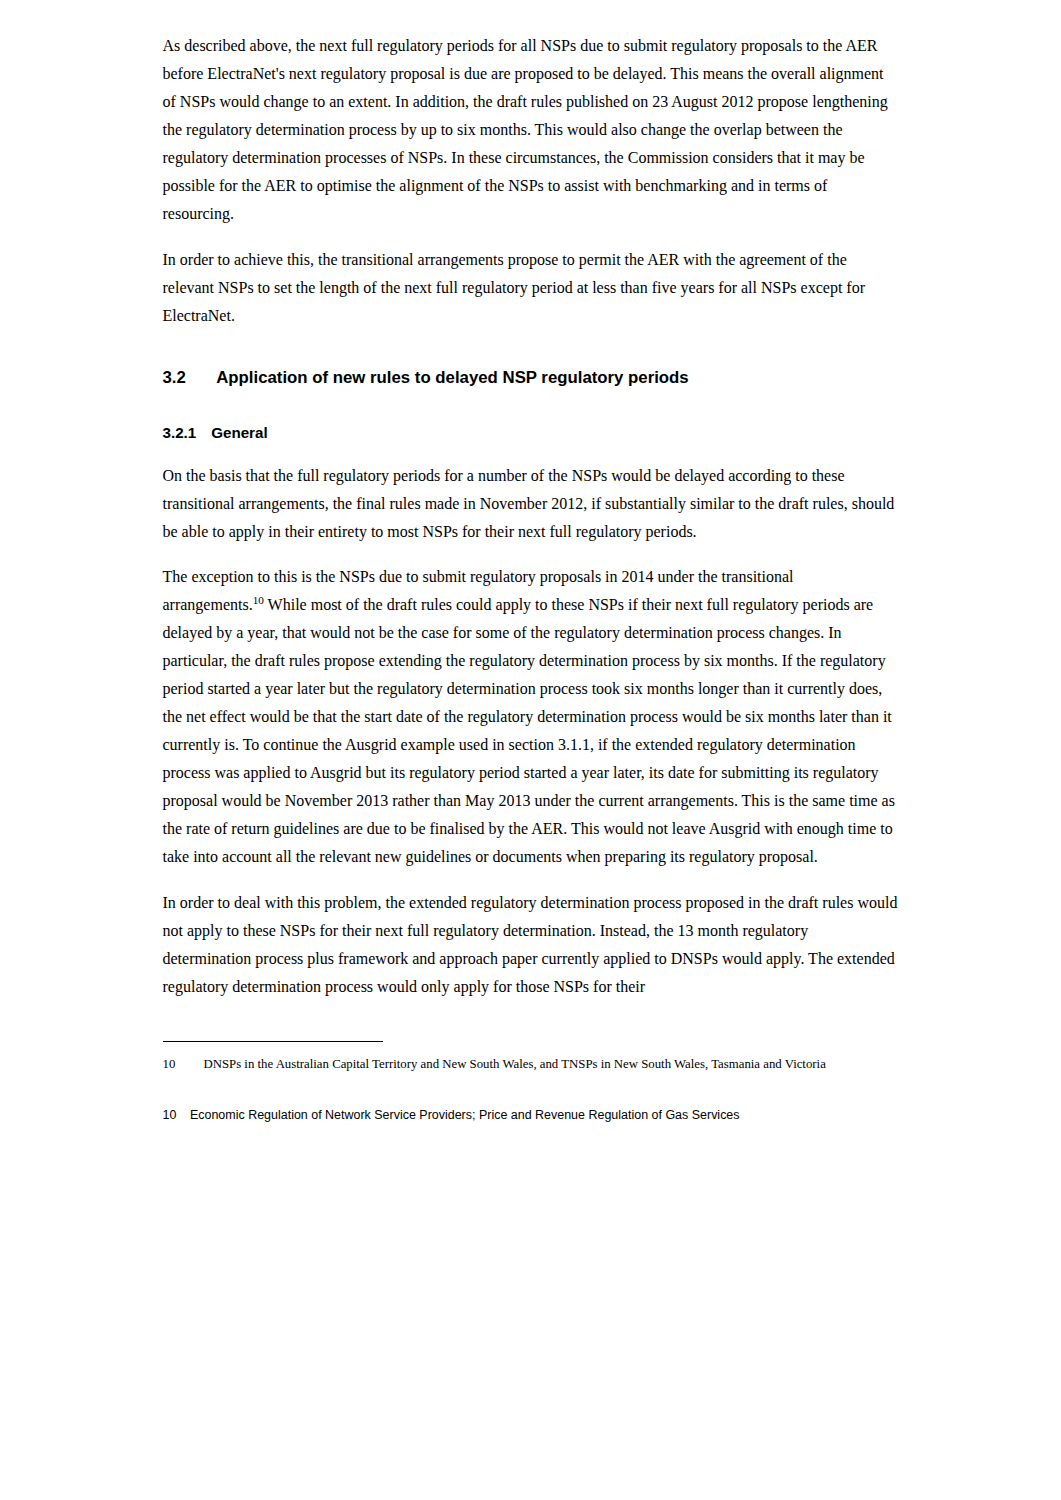As described above, the next full regulatory periods for all NSPs due to submit regulatory proposals to the AER before ElectraNet's next regulatory proposal is due are proposed to be delayed. This means the overall alignment of NSPs would change to an extent. In addition, the draft rules published on 23 August 2012 propose lengthening the regulatory determination process by up to six months. This would also change the overlap between the regulatory determination processes of NSPs. In these circumstances, the Commission considers that it may be possible for the AER to optimise the alignment of the NSPs to assist with benchmarking and in terms of resourcing.
In order to achieve this, the transitional arrangements propose to permit the AER with the agreement of the relevant NSPs to set the length of the next full regulatory period at less than five years for all NSPs except for ElectraNet.
3.2 Application of new rules to delayed NSP regulatory periods
3.2.1 General
On the basis that the full regulatory periods for a number of the NSPs would be delayed according to these transitional arrangements, the final rules made in November 2012, if substantially similar to the draft rules, should be able to apply in their entirety to most NSPs for their next full regulatory periods.
The exception to this is the NSPs due to submit regulatory proposals in 2014 under the transitional arrangements.10 While most of the draft rules could apply to these NSPs if their next full regulatory periods are delayed by a year, that would not be the case for some of the regulatory determination process changes. In particular, the draft rules propose extending the regulatory determination process by six months. If the regulatory period started a year later but the regulatory determination process took six months longer than it currently does, the net effect would be that the start date of the regulatory determination process would be six months later than it currently is. To continue the Ausgrid example used in section 3.1.1, if the extended regulatory determination process was applied to Ausgrid but its regulatory period started a year later, its date for submitting its regulatory proposal would be November 2013 rather than May 2013 under the current arrangements. This is the same time as the rate of return guidelines are due to be finalised by the AER. This would not leave Ausgrid with enough time to take into account all the relevant new guidelines or documents when preparing its regulatory proposal.
In order to deal with this problem, the extended regulatory determination process proposed in the draft rules would not apply to these NSPs for their next full regulatory determination. Instead, the 13 month regulatory determination process plus framework and approach paper currently applied to DNSPs would apply. The extended regulatory determination process would only apply for those NSPs for their
10 DNSPs in the Australian Capital Territory and New South Wales, and TNSPs in New South Wales, Tasmania and Victoria
10 Economic Regulation of Network Service Providers; Price and Revenue Regulation of Gas Services